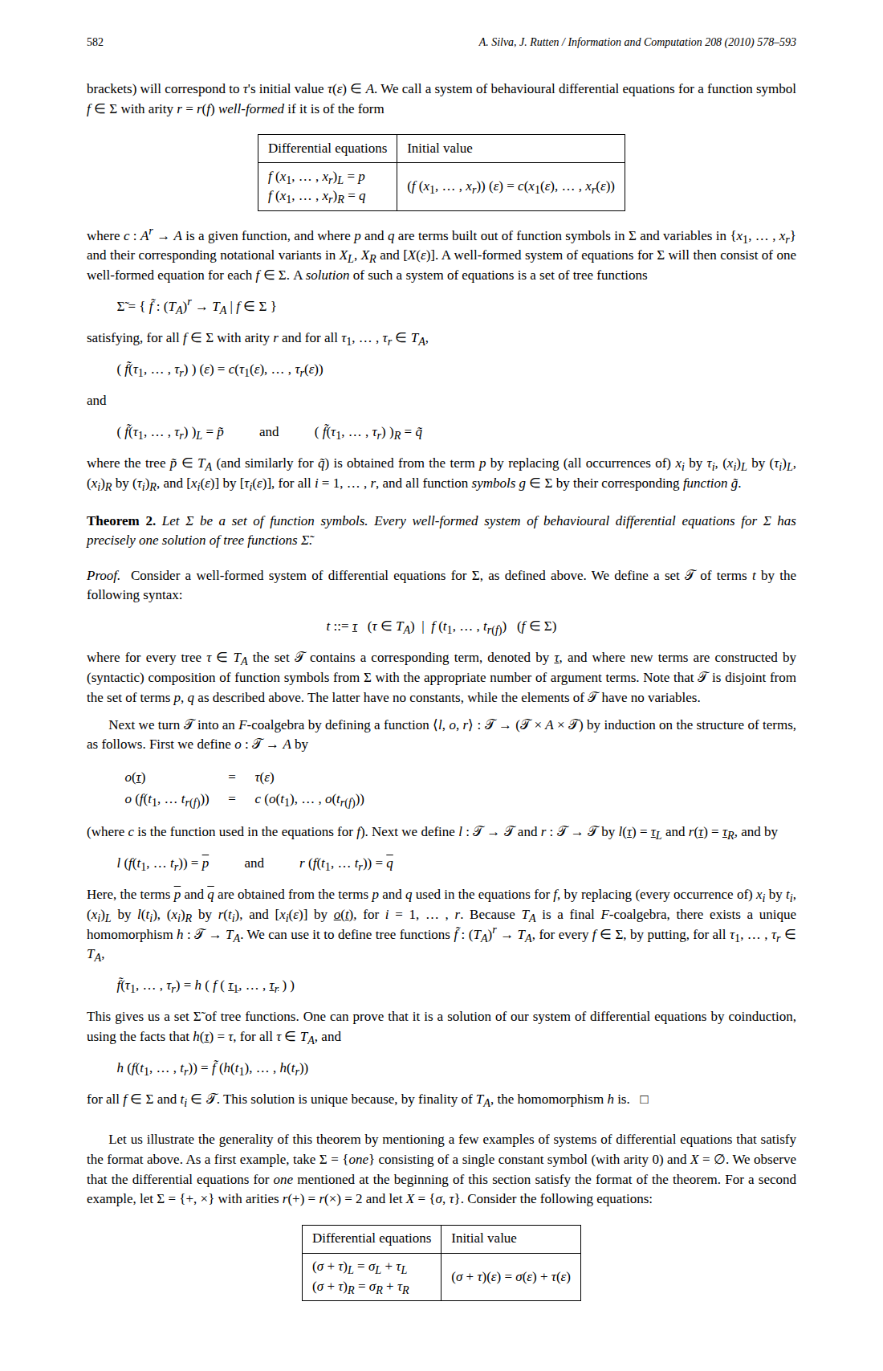582 A. Silva, J. Rutten / Information and Computation 208 (2010) 578–593
brackets) will correspond to τ's initial value τ(ε) ∈ A. We call a system of behavioural differential equations for a function symbol f ∈ Σ with arity r = r(f) well-formed if it is of the form
| Differential equations | Initial value |
| --- | --- |
| f ( x 1 , … , x r ) L = p f ( x 1 , … , x r ) R = q | ( f ( x 1 , … , x r )) ( ε ) = c ( x 1 ( ε ), … , x r ( ε )) |
where c : Ar → A is a given function, and where p and q are terms built out of function symbols in Σ and variables in {x1, … , xr} and their corresponding notational variants in XL, XR and [X(ε)]. A well-formed system of equations for Σ will then consist of one well-formed equation for each f ∈ Σ. A solution of such a system of equations is a set of tree functions
Σ̃ = { f̃ : (TA)r → TA | f ∈ Σ }
satisfying, for all f ∈ Σ with arity r and for all τ1, … , τr ∈ TA,
( f̃(τ1, … , τr) ) (ε) = c(τ1(ε), … , τr(ε))
and
( f̃(τ1, … , τr) )L = p̃ and ( f̃(τ1, … , τr) )R = q̃
where the tree p̃ ∈ TA (and similarly for q̃) is obtained from the term p by replacing (all occurrences of) xi by τi, (xi)L by (τi)L, (xi)R by (τi)R, and [xi(ε)] by [τi(ε)], for all i = 1, … , r, and all function symbols g ∈ Σ by their corresponding function g̃.
Theorem 2. Let Σ be a set of function symbols. Every well-formed system of behavioural differential equations for Σ has precisely one solution of tree functions Σ̃.
Proof. Consider a well-formed system of differential equations for Σ, as defined above. We define a set 𝒯 of terms t by the following syntax:
t ::= τ (τ ∈ TA) | f (t1, … , tr(f)) (f ∈ Σ)
where for every tree τ ∈ TA the set 𝒯 contains a corresponding term, denoted by τ, and where new terms are constructed by (syntactic) composition of function symbols from Σ with the appropriate number of argument terms. Note that 𝒯 is disjoint from the set of terms p, q as described above. The latter have no constants, while the elements of 𝒯 have no variables.
Next we turn 𝒯 into an F-coalgebra by defining a function ⟨l, o, r⟩ : 𝒯 → (𝒯 × A × 𝒯) by induction on the structure of terms, as follows. First we define o : 𝒯 → A by
o(τ) = τ(ε)
o (f(t1, … tr(f))) = c (o(t1), … , o(tr(f)))
(where c is the function used in the equations for f). Next we define l : 𝒯 → 𝒯 and r : 𝒯 → 𝒯 by l(τ) = τL and r(τ) = τR, and by
l (f(t1, … tr)) = p and r (f(t1, … tr)) = q
Here, the terms p and q are obtained from the terms p and q used in the equations for f, by replacing (every occurrence of) xi by ti, (xi)L by l(ti), (xi)R by r(ti), and [xi(ε)] by o(t), for i = 1, … , r. Because TA is a final F-coalgebra, there exists a unique homomorphism h : 𝒯 → TA. We can use it to define tree functions f̃ : (TA)r → TA, for every f ∈ Σ, by putting, for all τ1, … , τr ∈ TA,
f̃(τ1, … , τr) = h ( f ( τ1, … , τr ) )
This gives us a set Σ̃ of tree functions. One can prove that it is a solution of our system of differential equations by coinduction, using the facts that h(τ) = τ, for all τ ∈ TA, and
h (f(t1, … , tr)) = f̃ (h(t1), … , h(tr))
for all f ∈ Σ and ti ∈ 𝒯. This solution is unique because, by finality of TA, the homomorphism h is. □
Let us illustrate the generality of this theorem by mentioning a few examples of systems of differential equations that satisfy the format above. As a first example, take Σ = {one} consisting of a single constant symbol (with arity 0) and X = ∅. We observe that the differential equations for one mentioned at the beginning of this section satisfy the format of the theorem. For a second example, let Σ = {+, ×} with arities r(+) = r(×) = 2 and let X = {σ, τ}. Consider the following equations:
| Differential equations | Initial value |
| --- | --- |
| ( σ + τ ) L = σ L + τ L ( σ + τ ) R = σ R + τ R | ( σ + τ )( ε ) = σ ( ε ) + τ ( ε ) |